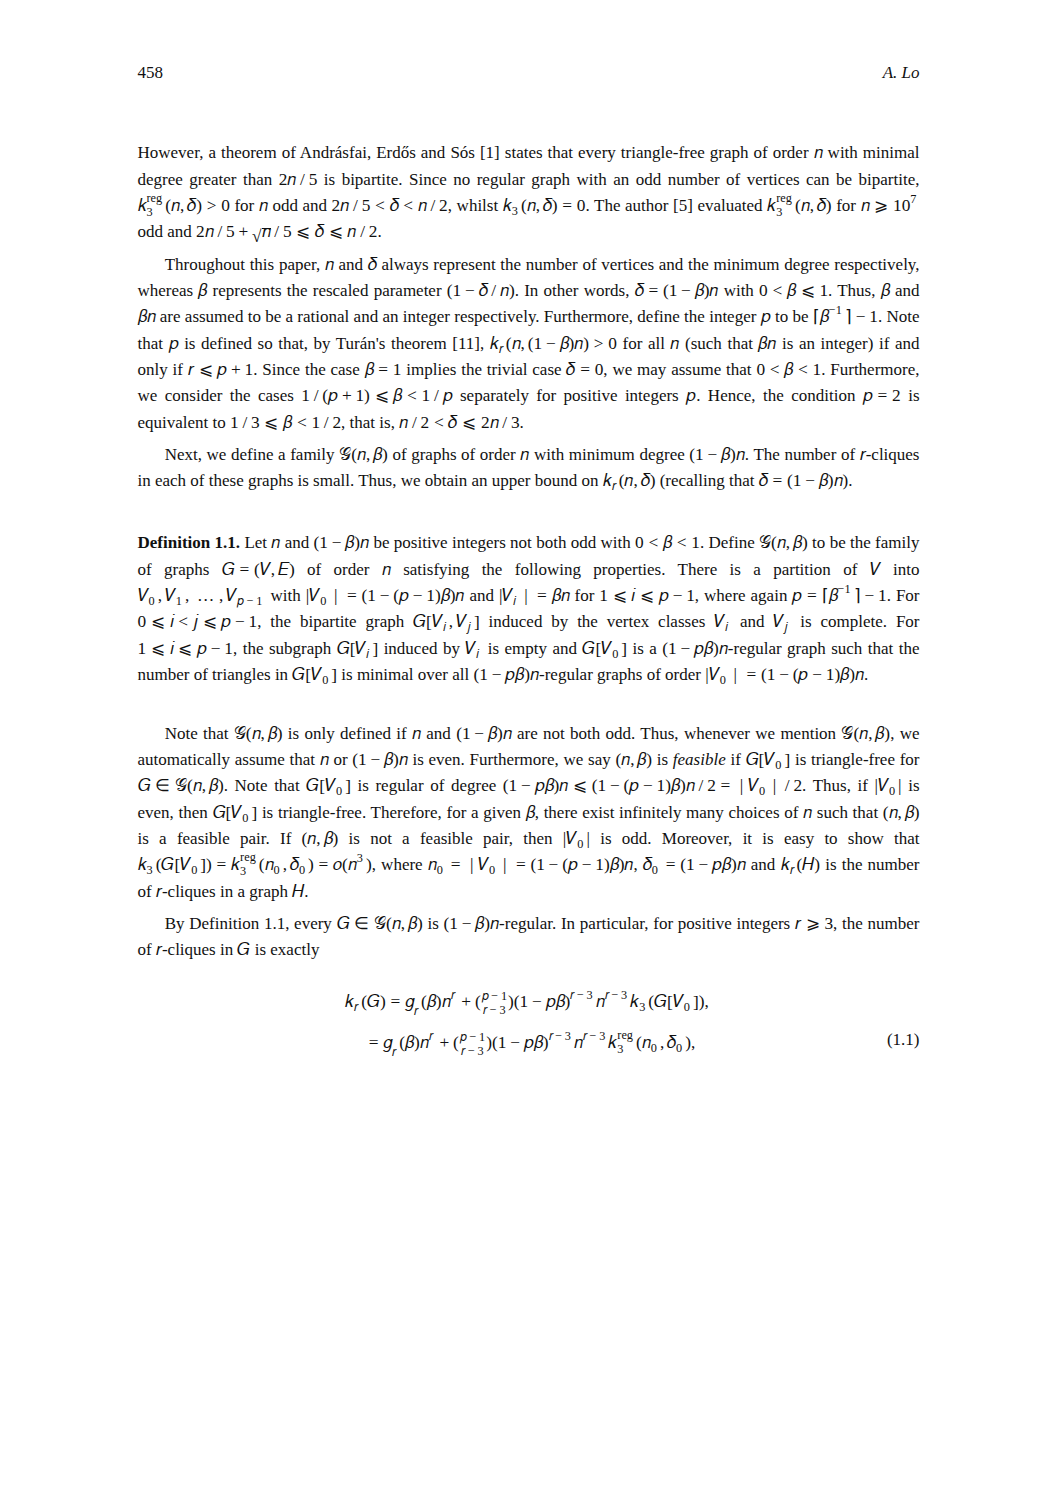458 A. Lo
However, a theorem of Andrásfai, Erdős and Sós [1] states that every triangle-free graph of order n with minimal degree greater than 2n/5 is bipartite. Since no regular graph with an odd number of vertices can be bipartite, k3reg(n,δ)>0 for n odd and 2n/5<δ<n/2, whilst k3(n,δ)=0. The author [5] evaluated k3reg(n,δ) for n⩾107 odd and 2n/5+n/5⩽δ⩽n/2.
Throughout this paper, n and δ always represent the number of vertices and the minimum degree respectively, whereas β represents the rescaled parameter (1−δ/n). In other words, δ=(1−β)n with 0<β⩽1. Thus, β and βn are assumed to be a rational and an integer respectively. Furthermore, define the integer p to be ⌈β−1⌉−1. Note that p is defined so that, by Turán's theorem [11], kr(n,(1−β)n)>0 for all n (such that βn is an integer) if and only if r⩽p+1. Since the case β=1 implies the trivial case δ=0, we may assume that 0<β<1. Furthermore, we consider the cases 1/(p+1)⩽β<1/p separately for positive integers p. Hence, the condition p=2 is equivalent to 1/3⩽β<1/2, that is, n/2<δ⩽2n/3.
Next, we define a family 𝒢(n,β) of graphs of order n with minimum degree (1−β)n. The number of r-cliques in each of these graphs is small. Thus, we obtain an upper bound on kr(n,δ) (recalling that δ=(1−β)n).
Definition 1.1. Let n and (1−β)n be positive integers not both odd with 0<β<1. Define 𝒢(n,β) to be the family of graphs G=(V,E) of order n satisfying the following properties. There is a partition of V into V0,V1,…,Vp−1 with |V0|=(1−(p−1)β)n and |Vi|=βn for 1⩽i⩽p−1, where again p=⌈β−1⌉−1. For 0⩽i<j⩽p−1, the bipartite graph G[Vi,Vj] induced by the vertex classes Vi and Vj is complete. For 1⩽i⩽p−1, the subgraph G[Vi] induced by Vi is empty and G[V0] is a (1−pβ)n-regular graph such that the number of triangles in G[V0] is minimal over all (1−pβ)n-regular graphs of order |V0|=(1−(p−1)β)n.
Note that 𝒢(n,β) is only defined if n and (1−β)n are not both odd. Thus, whenever we mention 𝒢(n,β), we automatically assume that n or (1−β)n is even. Furthermore, we say (n,β) is feasible if G[V0] is triangle-free for G∈𝒢(n,β). Note that G[V0] is regular of degree (1−pβ)n⩽(1−(p−1)β)n/2=|V0|/2. Thus, if |V0| is even, then G[V0] is triangle-free. Therefore, for a given β, there exist infinitely many choices of n such that (n,β) is a feasible pair. If (n,β) is not a feasible pair, then |V0| is odd. Moreover, it is easy to show that k3(G[V0])=k3reg(n0,δ0)=o(n3), where n0=|V0|=(1−(p−1)β)n, δ0=(1−pβ)n and kr(H) is the number of r-cliques in a graph H.
By Definition 1.1, every G∈𝒢(n,β) is (1−β)n-regular. In particular, for positive integers r⩾3, the number of r-cliques in G is exactly
kr(G)= gr(β)nr+ (p−1r−3) (1−pβ)r−3 nr−3 k3(G[V0]), = gr(β)nr+ (p−1r−3) (1−pβ)r−3 nr−3 k3reg(n0,δ0), (1.1)